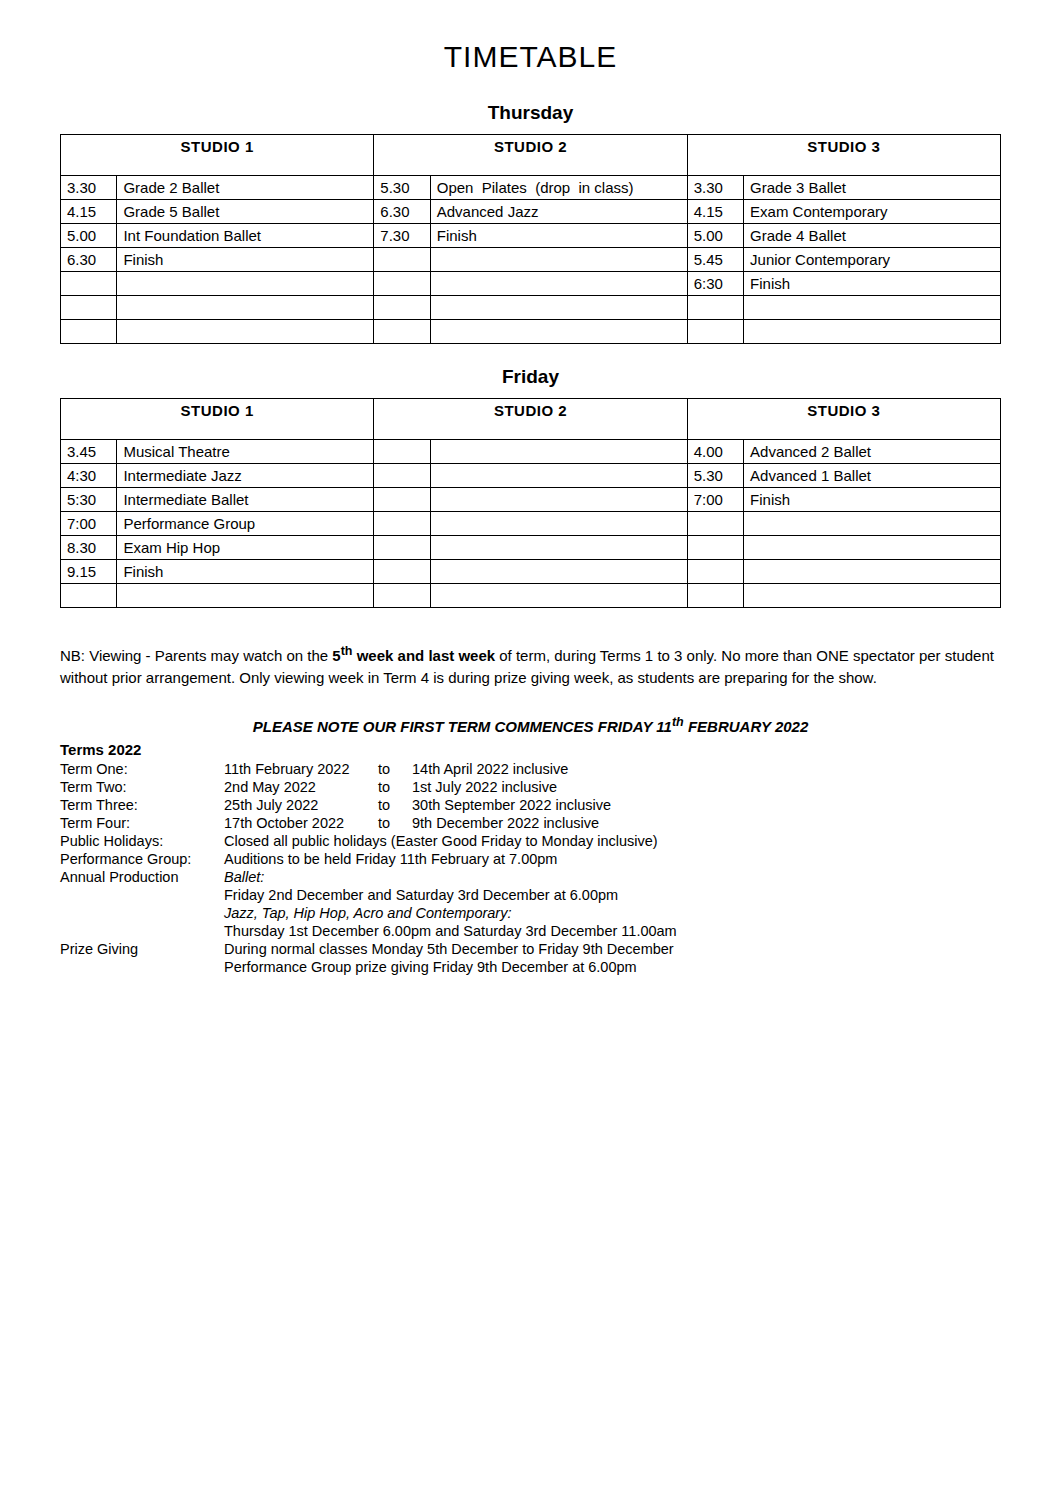TIMETABLE
Thursday
| STUDIO 1 | STUDIO 2 | STUDIO 3 |
| --- | --- | --- |
| 3.30 | Grade 2 Ballet | 5.30 | Open Pilates (drop in class) | 3.30 | Grade 3 Ballet |
| 4.15 | Grade 5 Ballet | 6.30 | Advanced Jazz | 4.15 | Exam Contemporary |
| 5.00 | Int Foundation Ballet | 7.30 | Finish | 5.00 | Grade 4 Ballet |
| 6.30 | Finish | | | 5.45 | Junior Contemporary |
| | | | | 6:30 | Finish |
Friday
| STUDIO 1 | STUDIO 2 | STUDIO 3 |
| --- | --- | --- |
| 3.45 | Musical Theatre | | | 4.00 | Advanced 2 Ballet |
| 4:30 | Intermediate Jazz | | | 5.30 | Advanced 1 Ballet |
| 5:30 | Intermediate Ballet | | | 7:00 | Finish |
| 7:00 | Performance Group | | | | |
| 8.30 | Exam Hip Hop | | | | |
| 9.15 | Finish | | | | |
NB: Viewing - Parents may watch on the 5th week and last week of term, during Terms 1 to 3 only. No more than ONE spectator per student without prior arrangement. Only viewing week in Term 4 is during prize giving week, as students are preparing for the show.
PLEASE NOTE OUR FIRST TERM COMMENCES FRIDAY 11th FEBRUARY 2022
Terms 2022
| Term One: | 11th February 2022 | to | 14th April 2022 inclusive |
| Term Two: | 2nd May 2022 | to | 1st July 2022 inclusive |
| Term Three: | 25th July 2022 | to | 30th September 2022 inclusive |
| Term Four: | 17th October 2022 | to | 9th December 2022 inclusive |
| Public Holidays: | Closed all public holidays (Easter Good Friday to Monday inclusive) |
| Performance Group: | Auditions to be held Friday 11th February at 7.00pm |
| Annual Production | Ballet: |
| | Friday 2nd December and Saturday 3rd December at 6.00pm |
| | Jazz, Tap, Hip Hop, Acro and Contemporary: |
| | Thursday 1st December 6.00pm and Saturday 3rd December 11.00am |
| Prize Giving | During normal classes Monday 5th December to Friday 9th December |
| | Performance Group prize giving Friday 9th December at 6.00pm |